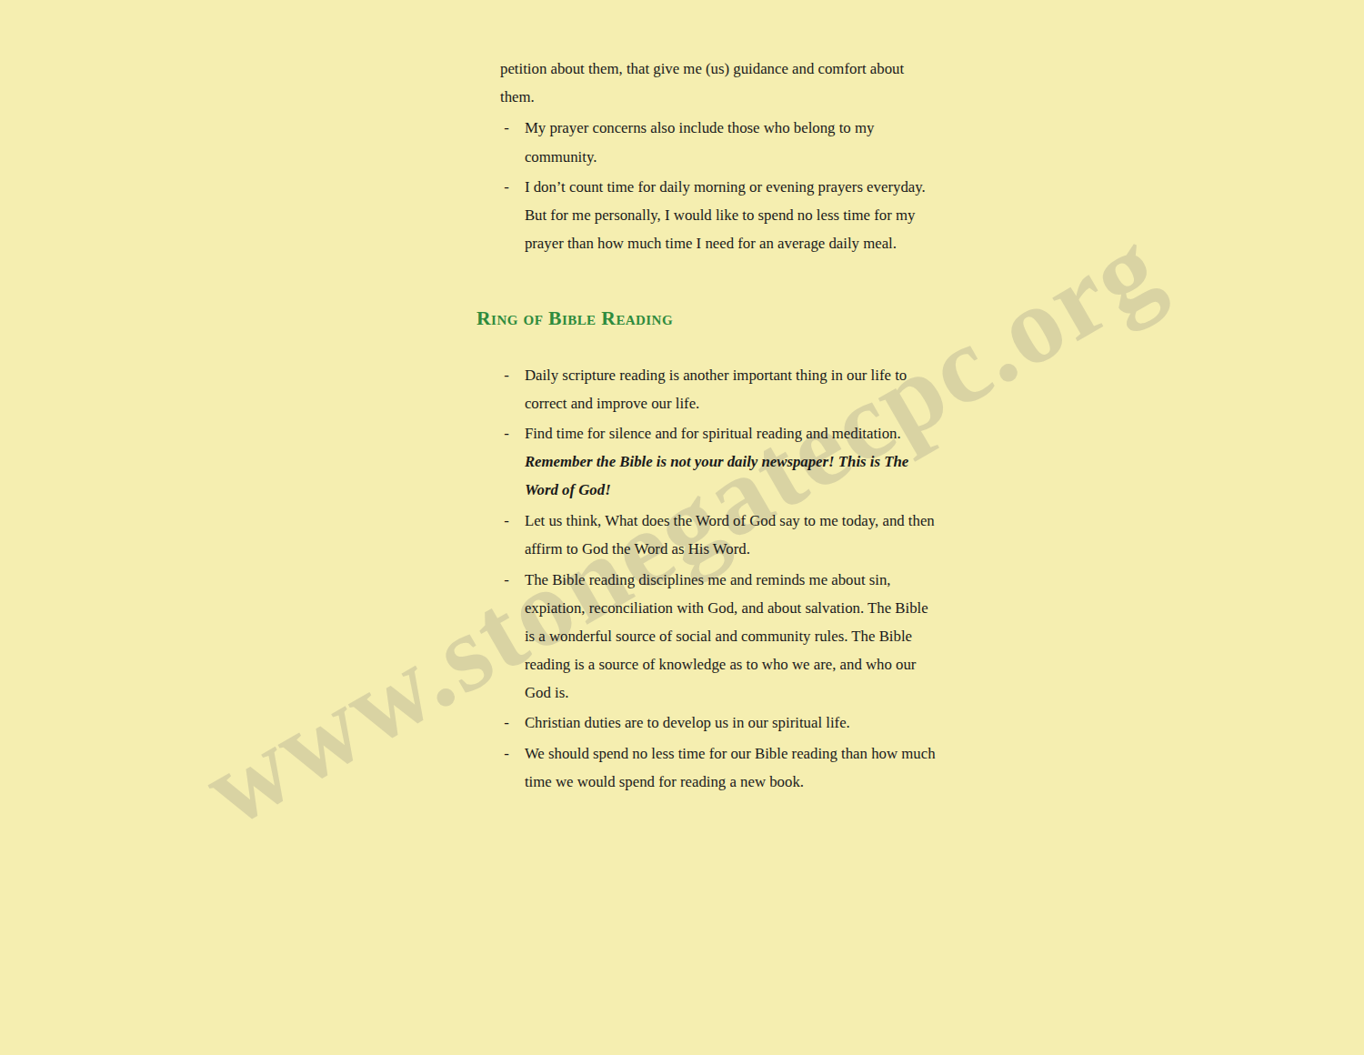www.stonegatecpc.org
petition about them, that give me (us) guidance and comfort about them.
My prayer concerns also include those who belong to my community.
I don’t count time for daily morning or evening prayers everyday. But for me personally, I would like to spend no less time for my prayer than how much time I need for an average daily meal.
Ring of Bible Reading
Daily scripture reading is another important thing in our life to correct and improve our life.
Find time for silence and for spiritual reading and meditation. Remember the Bible is not your daily newspaper! This is The Word of God!
Let us think, What does the Word of God say to me today, and then affirm to God the Word as His Word.
The Bible reading disciplines me and reminds me about sin, expiation, reconciliation with God, and about salvation. The Bible is a wonderful source of social and community rules. The Bible reading is a source of knowledge as to who we are, and who our God is.
Christian duties are to develop us in our spiritual life.
We should spend no less time for our Bible reading than how much time we would spend for reading a new book.